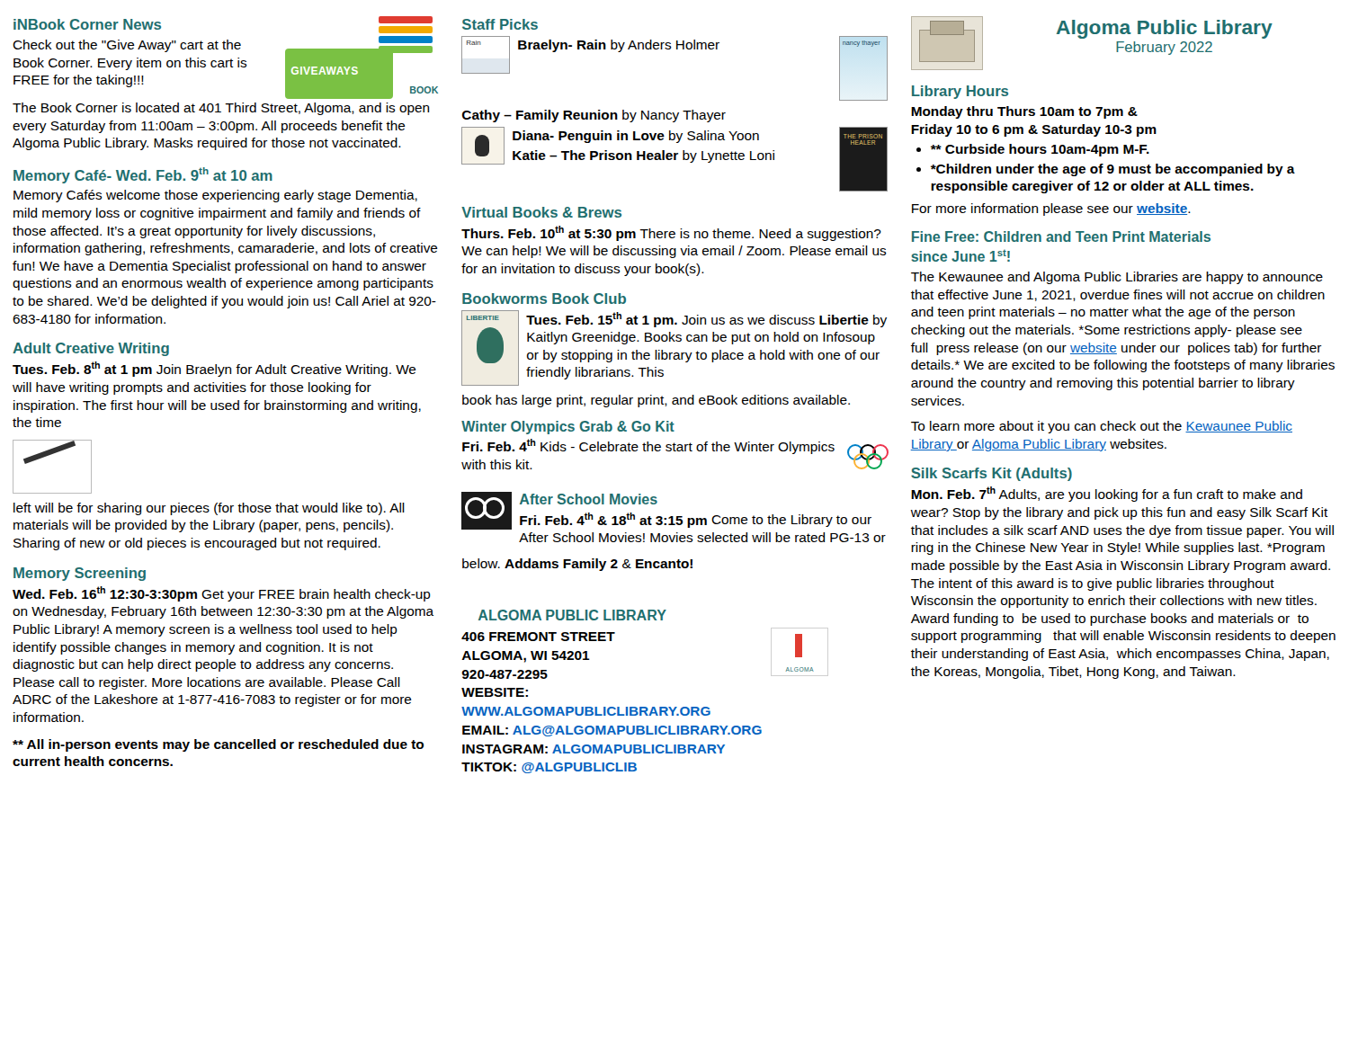iNBook Corner News
Check out the "Give Away" cart at the Book Corner. Every item on this cart is FREE for the taking!!!
BOOK
The Book Corner is located at 401 Third Street, Algoma, and is open every Saturday from 11:00am – 3:00pm. All proceeds benefit the Algoma Public Library. Masks required for those not vaccinated.
Memory Café- Wed. Feb. 9th at 10 am
Memory Cafés welcome those experiencing early stage Dementia, mild memory loss or cognitive impairment and family and friends of those affected. It’s a great opportunity for lively discussions, information gathering, refreshments, camaraderie, and lots of creative fun! We have a Dementia Specialist professional on hand to answer questions and an enormous wealth of experience among participants to be shared. We’d be delighted if you would join us! Call Ariel at 920-683-4180 for information.
Adult Creative Writing
Tues. Feb. 8th at 1 pm Join Braelyn for Adult Creative Writing. We will have writing prompts and activities for those looking for inspiration. The first hour will be used for brainstorming and writing, the time
left will be for sharing our pieces (for those that would like to). All materials will be provided by the Library (paper, pens, pencils). Sharing of new or old pieces is encouraged but not required.
Memory Screening
Wed. Feb. 16th 12:30-3:30pm Get your FREE brain health check-up on Wednesday, February 16th between 12:30-3:30 pm at the Algoma Public Library! A memory screen is a wellness tool used to help identify possible changes in memory and cognition. It is not diagnostic but can help direct people to address any concerns. Please call to register. More locations are available. Please Call ADRC of the Lakeshore at 1-877-416-7083 to register or for more information.
** All in-person events may be cancelled or rescheduled due to current health concerns.
Staff Picks
Braelyn- Rain by Anders Holmer
Cathy – Family Reunion by Nancy Thayer
Diana- Penguin in Love by Salina Yoon
Katie – The Prison Healer by Lynette Loni
Virtual Books & Brews
Thurs. Feb. 10th at 5:30 pm There is no theme. Need a suggestion? We can help! We will be discussing via email / Zoom. Please email us for an invitation to discuss your book(s).
Bookworms Book Club
Tues. Feb. 15th at 1 pm. Join us as we discuss Libertie by Kaitlyn Greenidge. Books can be put on hold on Infosoup or by stopping in the library to place a hold with one of our friendly librarians. This
book has large print, regular print, and eBook editions available.
Winter Olympics Grab & Go Kit
Fri. Feb. 4th Kids - Celebrate the start of the Winter Olympics with this kit.
After School Movies
Fri. Feb. 4th & 18th at 3:15 pm Come to the Library to our After School Movies! Movies selected will be rated PG-13 or
below. Addams Family 2 & Encanto!
ALGOMA PUBLIC LIBRARY
406 FREMONT STREET
ALGOMA, WI 54201
920-487-2295
WEBSITE:
WWW.ALGOMAPUBLICLIBRARY.ORG
EMAIL: ALG@ALGOMAPUBLICLIBRARY.ORG
INSTAGRAM: ALGOMAPUBLICLIBRARY
TIKTOK: @ALGPUBLICLIB
Algoma Public Library
February 2022
Library Hours
Monday thru Thurs 10am to 7pm &
Friday 10 to 6 pm & Saturday 10-3 pm
** Curbside hours 10am-4pm M-F.
*Children under the age of 9 must be accompanied by a responsible caregiver of 12 or older at ALL times.
For more information please see our website.
Fine Free: Children and Teen Print Materials
since June 1st!
The Kewaunee and Algoma Public Libraries are happy to announce that effective June 1, 2021, overdue fines will not accrue on children and teen print materials – no matter what the age of the person checking out the materials. *Some restrictions apply- please see full press release (on our website under our polices tab) for further details.* We are excited to be following the footsteps of many libraries around the country and removing this potential barrier to library services.
To learn more about it you can check out the Kewaunee Public Library or Algoma Public Library websites.
Silk Scarfs Kit (Adults)
Mon. Feb. 7th Adults, are you looking for a fun craft to make and wear? Stop by the library and pick up this fun and easy Silk Scarf Kit that includes a silk scarf AND uses the dye from tissue paper. You will ring in the Chinese New Year in Style! While supplies last. *Program made possible by the East Asia in Wisconsin Library Program award. The intent of this award is to give public libraries throughout Wisconsin the opportunity to enrich their collections with new titles. Award funding to be used to purchase books and materials or to support programming that will enable Wisconsin residents to deepen their understanding of East Asia, which encompasses China, Japan, the Koreas, Mongolia, Tibet, Hong Kong, and Taiwan.